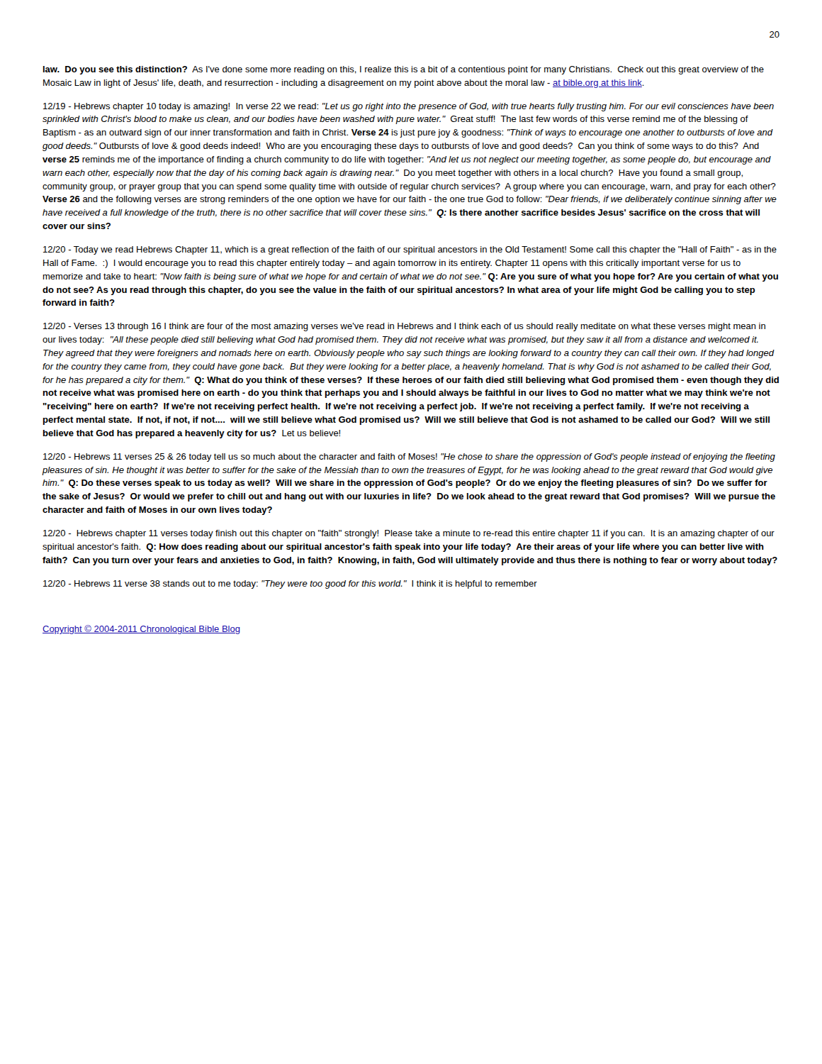20
law. Do you see this distinction? As I've done some more reading on this, I realize this is a bit of a contentious point for many Christians. Check out this great overview of the Mosaic Law in light of Jesus' life, death, and resurrection - including a disagreement on my point above about the moral law - at bible.org at this link.
12/19 - Hebrews chapter 10 today is amazing! In verse 22 we read: "Let us go right into the presence of God, with true hearts fully trusting him. For our evil consciences have been sprinkled with Christ's blood to make us clean, and our bodies have been washed with pure water." Great stuff! The last few words of this verse remind me of the blessing of Baptism - as an outward sign of our inner transformation and faith in Christ. Verse 24 is just pure joy & goodness: "Think of ways to encourage one another to outbursts of love and good deeds." Outbursts of love & good deeds indeed! Who are you encouraging these days to outbursts of love and good deeds? Can you think of some ways to do this? And verse 25 reminds me of the importance of finding a church community to do life with together: "And let us not neglect our meeting together, as some people do, but encourage and warn each other, especially now that the day of his coming back again is drawing near." Do you meet together with others in a local church? Have you found a small group, community group, or prayer group that you can spend some quality time with outside of regular church services? A group where you can encourage, warn, and pray for each other? Verse 26 and the following verses are strong reminders of the one option we have for our faith - the one true God to follow: "Dear friends, if we deliberately continue sinning after we have received a full knowledge of the truth, there is no other sacrifice that will cover these sins." Q: Is there another sacrifice besides Jesus' sacrifice on the cross that will cover our sins?
12/20 - Today we read Hebrews Chapter 11, which is a great reflection of the faith of our spiritual ancestors in the Old Testament! Some call this chapter the "Hall of Faith" - as in the Hall of Fame. :) I would encourage you to read this chapter entirely today – and again tomorrow in its entirety. Chapter 11 opens with this critically important verse for us to memorize and take to heart: "Now faith is being sure of what we hope for and certain of what we do not see." Q: Are you sure of what you hope for? Are you certain of what you do not see? As you read through this chapter, do you see the value in the faith of our spiritual ancestors? In what area of your life might God be calling you to step forward in faith?
12/20 - Verses 13 through 16 I think are four of the most amazing verses we've read in Hebrews and I think each of us should really meditate on what these verses might mean in our lives today: "All these people died still believing what God had promised them. They did not receive what was promised, but they saw it all from a distance and welcomed it. They agreed that they were foreigners and nomads here on earth. Obviously people who say such things are looking forward to a country they can call their own. If they had longed for the country they came from, they could have gone back. But they were looking for a better place, a heavenly homeland. That is why God is not ashamed to be called their God, for he has prepared a city for them." Q: What do you think of these verses? If these heroes of our faith died still believing what God promised them - even though they did not receive what was promised here on earth - do you think that perhaps you and I should always be faithful in our lives to God no matter what we may think we're not "receiving" here on earth? If we're not receiving perfect health. If we're not receiving a perfect job. If we're not receiving a perfect family. If we're not receiving a perfect mental state. If not, if not, if not.... will we still believe what God promised us? Will we still believe that God is not ashamed to be called our God? Will we still believe that God has prepared a heavenly city for us? Let us believe!
12/20 - Hebrews 11 verses 25 & 26 today tell us so much about the character and faith of Moses! "He chose to share the oppression of God's people instead of enjoying the fleeting pleasures of sin. He thought it was better to suffer for the sake of the Messiah than to own the treasures of Egypt, for he was looking ahead to the great reward that God would give him." Q: Do these verses speak to us today as well? Will we share in the oppression of God's people? Or do we enjoy the fleeting pleasures of sin? Do we suffer for the sake of Jesus? Or would we prefer to chill out and hang out with our luxuries in life? Do we look ahead to the great reward that God promises? Will we pursue the character and faith of Moses in our own lives today?
12/20 - Hebrews chapter 11 verses today finish out this chapter on "faith" strongly! Please take a minute to re-read this entire chapter 11 if you can. It is an amazing chapter of our spiritual ancestor's faith. Q: How does reading about our spiritual ancestor's faith speak into your life today? Are their areas of your life where you can better live with faith? Can you turn over your fears and anxieties to God, in faith? Knowing, in faith, God will ultimately provide and thus there is nothing to fear or worry about today?
12/20 - Hebrews 11 verse 38 stands out to me today: "They were too good for this world." I think it is helpful to remember
Copyright © 2004-2011 Chronological Bible Blog